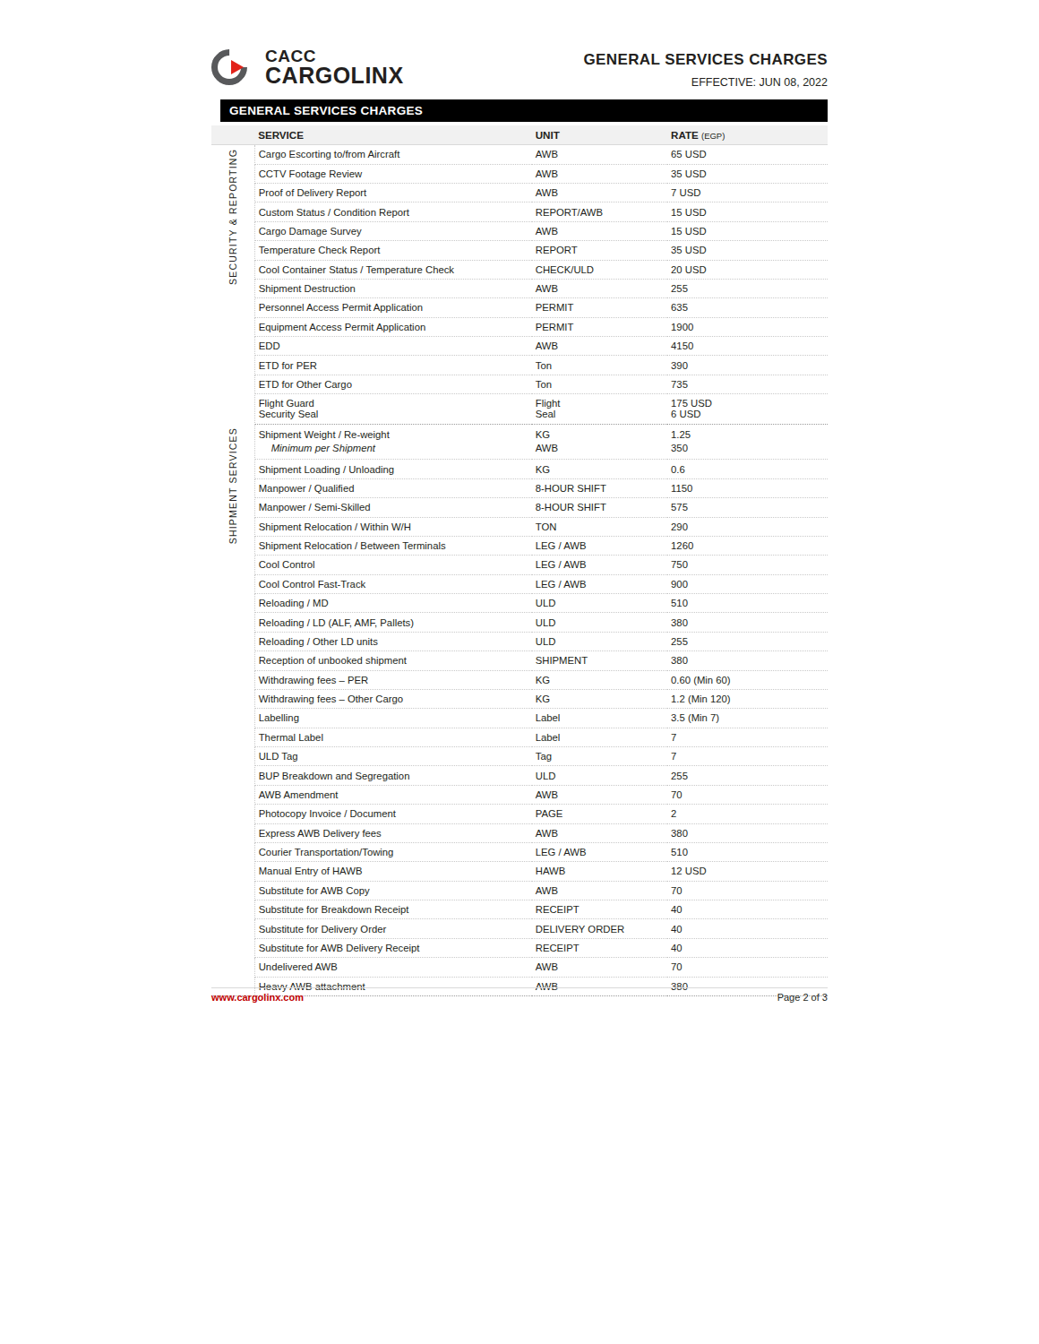CACC
CARGOLINX
GENERAL SERVICES CHARGES
EFFECTIVE: JUN 08, 2022
GENERAL SERVICES CHARGES
| | SERVICE | UNIT | RATE (EGP) |
| --- | --- | --- | --- |
| SECURITY & REPORTING | Cargo Escorting to/from Aircraft | AWB | 65 USD |
| CCTV Footage Review | AWB | 35 USD |
| Proof of Delivery Report | AWB | 7 USD |
| Custom Status / Condition Report | REPORT/AWB | 15 USD |
| Cargo Damage Survey | AWB | 15 USD |
| Temperature Check Report | REPORT | 35 USD |
| Cool Container Status / Temperature Check | CHECK/ULD | 20 USD |
| Shipment Destruction | AWB | 255 |
| Personnel Access Permit Application | PERMIT | 635 |
| Equipment Access Permit Application | PERMIT | 1900 |
| EDD | AWB | 4150 |
| ETD for PER | Ton | 390 |
| ETD for Other Cargo | Ton | 735 |
| Flight Guard Security Seal | Flight Seal | 175 USD 6 USD |
| SHIPMENT SERVICES | Shipment Weight / Re-weight Minimum per Shipment | KG AWB | 1.25 350 |
| Shipment Loading / Unloading | KG | 0.6 |
| Manpower / Qualified | 8-HOUR SHIFT | 1150 |
| Manpower / Semi-Skilled | 8-HOUR SHIFT | 575 |
| Shipment Relocation / Within W/H | TON | 290 |
| Shipment Relocation / Between Terminals | LEG / AWB | 1260 |
| Cool Control | LEG / AWB | 750 |
| Cool Control Fast-Track | LEG / AWB | 900 |
| Reloading / MD | ULD | 510 |
| Reloading / LD (ALF, AMF, Pallets) | ULD | 380 |
| Reloading / Other LD units | ULD | 255 |
| Reception of unbooked shipment | SHIPMENT | 380 |
| Withdrawing fees – PER | KG | 0.60 (Min 60) |
| Withdrawing fees – Other Cargo | KG | 1.2 (Min 120) |
| Labelling | Label | 3.5 (Min 7) |
| Thermal Label | Label | 7 |
| ULD Tag | Tag | 7 |
| BUP Breakdown and Segregation | ULD | 255 |
| AWB Amendment | AWB | 70 |
| Photocopy Invoice / Document | PAGE | 2 |
| Express AWB Delivery fees | AWB | 380 |
| Courier Transportation/Towing | LEG / AWB | 510 |
| Manual Entry of HAWB | HAWB | 12 USD |
| Substitute for AWB Copy | AWB | 70 |
| Substitute for Breakdown Receipt | RECEIPT | 40 |
| | Substitute for Delivery Order | DELIVERY ORDER | 40 |
| | Substitute for AWB Delivery Receipt | RECEIPT | 40 |
| | Undelivered AWB | AWB | 70 |
| | Heavy AWB attachment | AWB | 380 |
www.cargolinx.com
Page 2 of 3